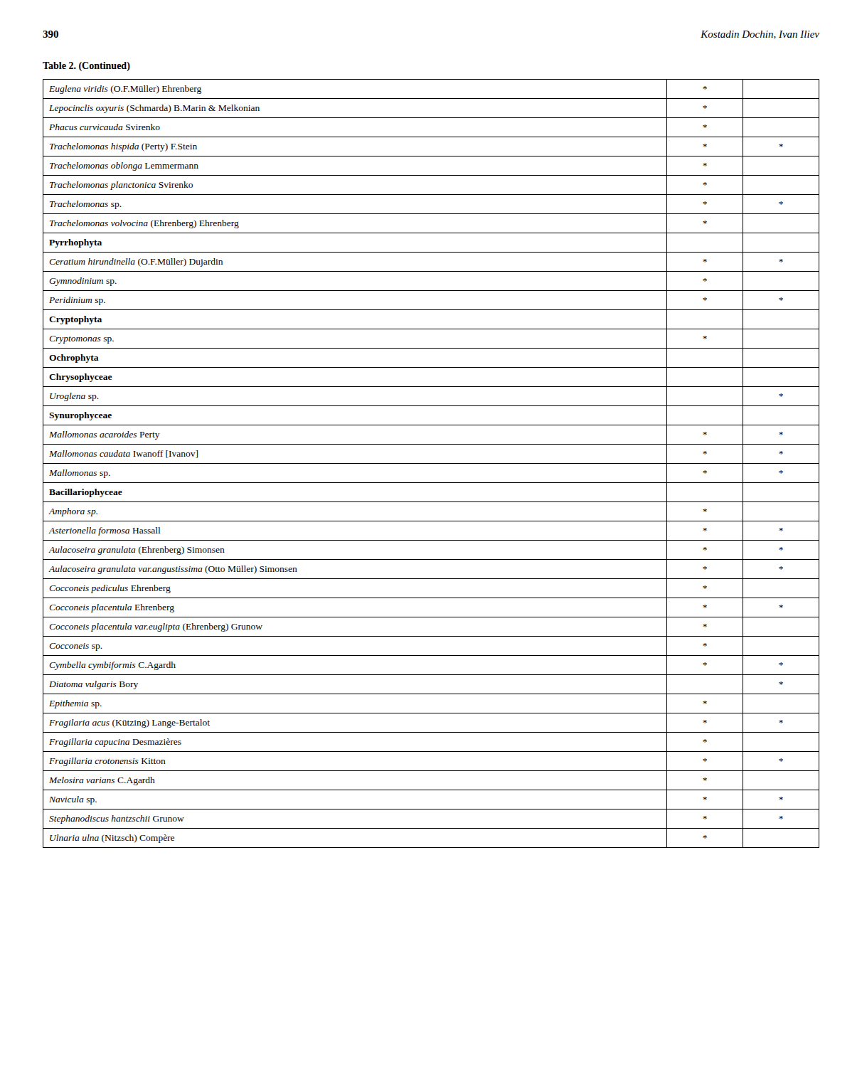390 Kostadin Dochin, Ivan Iliev
Table 2. (Continued)
| Euglena viridis (O.F.Müller) Ehrenberg | * | |
| Lepocinclis oxyuris (Schmarda) B.Marin & Melkonian | * | |
| Phacus curvicauda Svirenko | * | |
| Trachelomonas hispida (Perty) F.Stein | * | * |
| Trachelomonas oblonga Lemmermann | * | |
| Trachelomonas planctonica Svirenko | * | |
| Trachelomonas sp. | * | * |
| Trachelomonas volvocina (Ehrenberg) Ehrenberg | * | |
| Pyrrhophyta | | |
| Ceratium hirundinella (O.F.Müller) Dujardin | * | * |
| Gymnodinium sp. | * | |
| Peridinium sp. | * | * |
| Cryptophyta | | |
| Cryptomonas sp. | * | |
| Ochrophyta | | |
| Chrysophyceae | | |
| Uroglena sp. | | * |
| Synurophyceae | | |
| Mallomonas acaroides Perty | * | * |
| Mallomonas caudata Iwanoff [Ivanov] | * | * |
| Mallomonas sp. | * | * |
| Bacillariophyceae | | |
| Amphora sp. | * | |
| Asterionella formosa Hassall | * | * |
| Aulacoseira granulata (Ehrenberg) Simonsen | * | * |
| Aulacoseira granulata var.angustissima (Otto Müller) Simonsen | * | * |
| Cocconeis pediculus Ehrenberg | * | |
| Cocconeis placentula Ehrenberg | * | * |
| Cocconeis placentula var.euglipta (Ehrenberg) Grunow | * | |
| Cocconeis sp. | * | |
| Cymbella cymbiformis C.Agardh | * | * |
| Diatoma vulgaris Bory | | * |
| Epithemia sp. | * | |
| Fragilaria acus (Kützing) Lange-Bertalot | * | * |
| Fragillaria capucina Desmazières | * | |
| Fragillaria crotonensis Kitton | * | * |
| Melosira varians C.Agardh | * | |
| Navicula sp. | * | * |
| Stephanodiscus hantzschii Grunow | * | * |
| Ulnaria ulna (Nitzsch) Compère | * | |